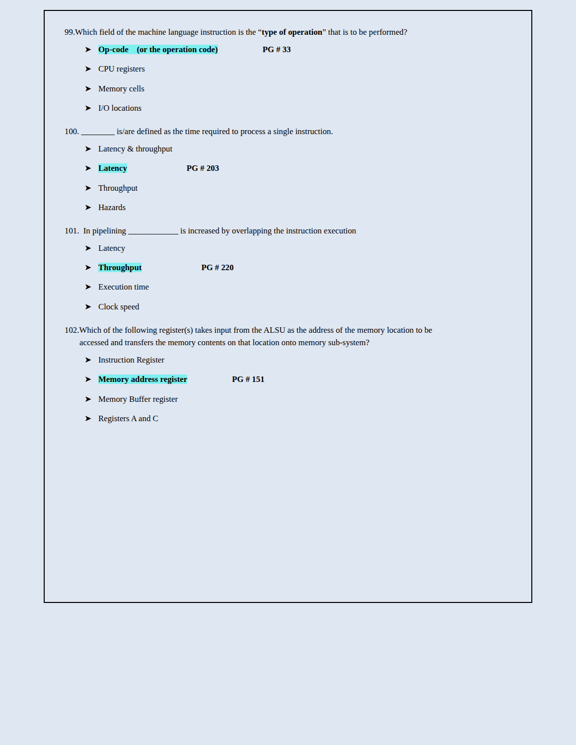99. Which field of the machine language instruction is the “type of operation” that is to be performed?
Op-code (or the operation code) PG # 33
CPU registers
Memory cells
I/O locations
100. ________ is/are defined as the time required to process a single instruction.
Latency & throughput
Latency PG # 203
Throughput
Hazards
101. In pipelining ____________ is increased by overlapping the instruction execution
Latency
Throughput PG # 220
Execution time
Clock speed
102. Which of the following register(s) takes input from the ALSU as the address of the memory location to be
accessed and transfers the memory contents on that location onto memory sub-system?
Instruction Register
Memory address register PG # 151
Memory Buffer register
Registers A and C